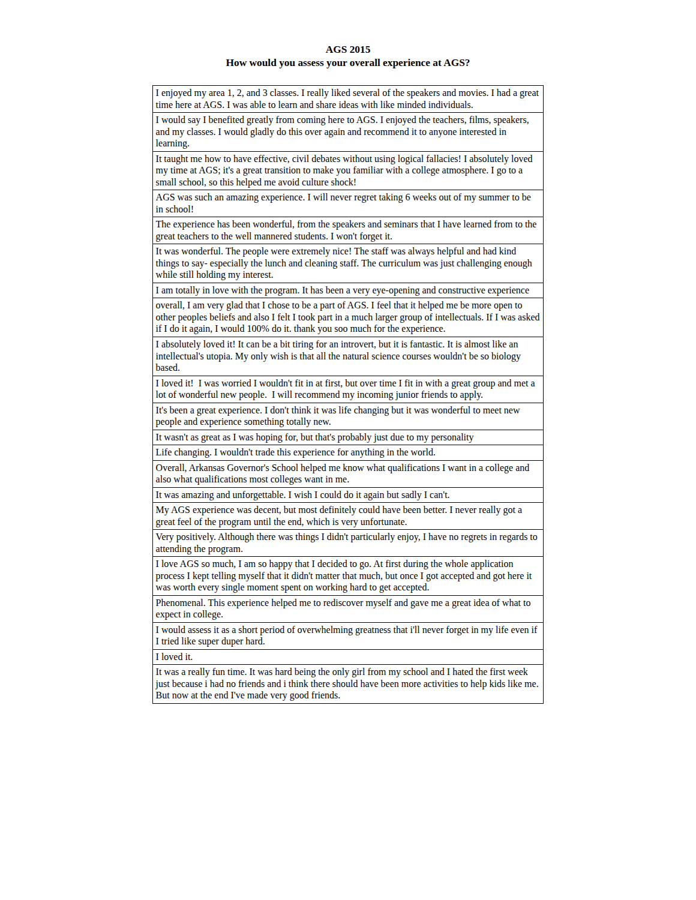AGS 2015 How would you assess your overall experience at AGS?
| I enjoyed my area 1, 2, and 3 classes. I really liked several of the speakers and movies. I had a great time here at AGS. I was able to learn and share ideas with like minded individuals. |
| I would say I benefited greatly from coming here to AGS. I enjoyed the teachers, films, speakers, and my classes. I would gladly do this over again and recommend it to anyone interested in learning. |
| It taught me how to have effective, civil debates without using logical fallacies! I absolutely loved my time at AGS; it's a great transition to make you familiar with a college atmosphere. I go to a small school, so this helped me avoid culture shock! |
| AGS was such an amazing experience. I will never regret taking 6 weeks out of my summer to be in school! |
| The experience has been wonderful, from the speakers and seminars that I have learned from to the great teachers to the well mannered students. I won't forget it. |
| It was wonderful. The people were extremely nice! The staff was always helpful and had kind things to say- especially the lunch and cleaning staff. The curriculum was just challenging enough while still holding my interest. |
| I am totally in love with the program. It has been a very eye-opening and constructive experience |
| overall, I am very glad that I chose to be a part of AGS. I feel that it helped me be more open to other peoples beliefs and also I felt I took part in a much larger group of intellectuals. If I was asked if I do it again, I would 100% do it. thank you soo much for the experience. |
| I absolutely loved it! It can be a bit tiring for an introvert, but it is fantastic. It is almost like an intellectual's utopia. My only wish is that all the natural science courses wouldn't be so biology based. |
| I loved it! I was worried I wouldn't fit in at first, but over time I fit in with a great group and met a lot of wonderful new people. I will recommend my incoming junior friends to apply. |
| It's been a great experience. I don't think it was life changing but it was wonderful to meet new people and experience something totally new. |
| It wasn't as great as I was hoping for, but that's probably just due to my personality |
| Life changing. I wouldn't trade this experience for anything in the world. |
| Overall, Arkansas Governor's School helped me know what qualifications I want in a college and also what qualifications most colleges want in me. |
| It was amazing and unforgettable. I wish I could do it again but sadly I can't. |
| My AGS experience was decent, but most definitely could have been better. I never really got a great feel of the program until the end, which is very unfortunate. |
| Very positively. Although there was things I didn't particularly enjoy, I have no regrets in regards to attending the program. |
| I love AGS so much, I am so happy that I decided to go. At first during the whole application process I kept telling myself that it didn't matter that much, but once I got accepted and got here it was worth every single moment spent on working hard to get accepted. |
| Phenomenal. This experience helped me to rediscover myself and gave me a great idea of what to expect in college. |
| I would assess it as a short period of overwhelming greatness that i'll never forget in my life even if I tried like super duper hard. |
| I loved it. |
| It was a really fun time. It was hard being the only girl from my school and I hated the first week just because i had no friends and i think there should have been more activities to help kids like me. But now at the end I've made very good friends. |